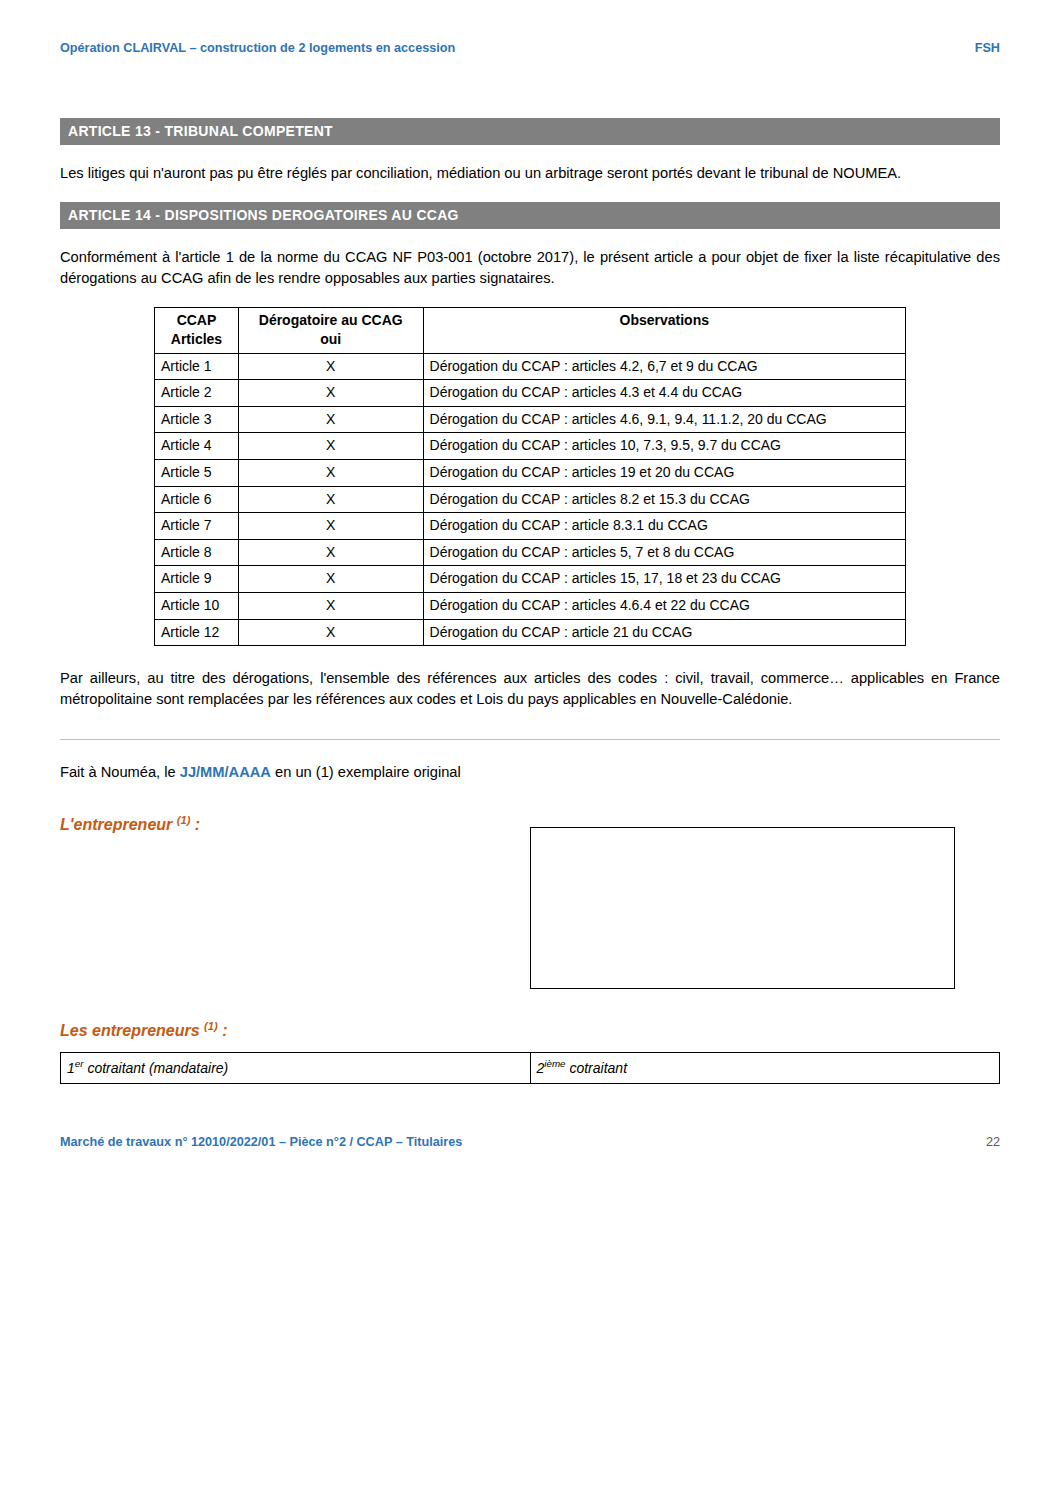Opération CLAIRVAL – construction de 2 logements en accession
FSH
ARTICLE 13 - TRIBUNAL COMPETENT
Les litiges qui n'auront pas pu être réglés par conciliation, médiation ou un arbitrage seront portés devant le tribunal de NOUMEA.
ARTICLE 14 - DISPOSITIONS DEROGATOIRES AU CCAG
Conformément à l'article 1 de la norme du CCAG NF P03-001 (octobre 2017), le présent article a pour objet de fixer la liste récapitulative des dérogations au CCAG afin de les rendre opposables aux parties signataires.
| CCAP Articles | Dérogatoire au CCAG oui | Observations |
| --- | --- | --- |
| Article 1 | X | Dérogation du CCAP : articles 4.2, 6,7 et 9 du CCAG |
| Article 2 | X | Dérogation du CCAP : articles 4.3 et 4.4 du CCAG |
| Article 3 | X | Dérogation du CCAP : articles 4.6, 9.1, 9.4, 11.1.2, 20 du CCAG |
| Article 4 | X | Dérogation du CCAP : articles 10, 7.3, 9.5, 9.7 du CCAG |
| Article 5 | X | Dérogation du CCAP : articles 19 et 20 du CCAG |
| Article 6 | X | Dérogation du CCAP : articles 8.2 et 15.3 du CCAG |
| Article 7 | X | Dérogation du CCAP : article 8.3.1 du CCAG |
| Article 8 | X | Dérogation du CCAP : articles 5, 7 et 8 du CCAG |
| Article 9 | X | Dérogation du CCAP : articles 15, 17, 18 et 23 du CCAG |
| Article 10 | X | Dérogation du CCAP : articles 4.6.4 et 22 du CCAG |
| Article 12 | X | Dérogation du CCAP : article 21 du CCAG |
Par ailleurs, au titre des dérogations, l'ensemble des références aux articles des codes : civil, travail, commerce… applicables en France métropolitaine sont remplacées par les références aux codes et Lois du pays applicables en Nouvelle-Calédonie.
Fait à Nouméa, le JJ/MM/AAAA en un (1) exemplaire original
L'entrepreneur (1) :
Les entrepreneurs (1) :
| 1 er cotraitant (mandataire) | 2 ième cotraitant |
Marché de travaux n° 12010/2022/01 – Pièce n°2 / CCAP – Titulaires
22